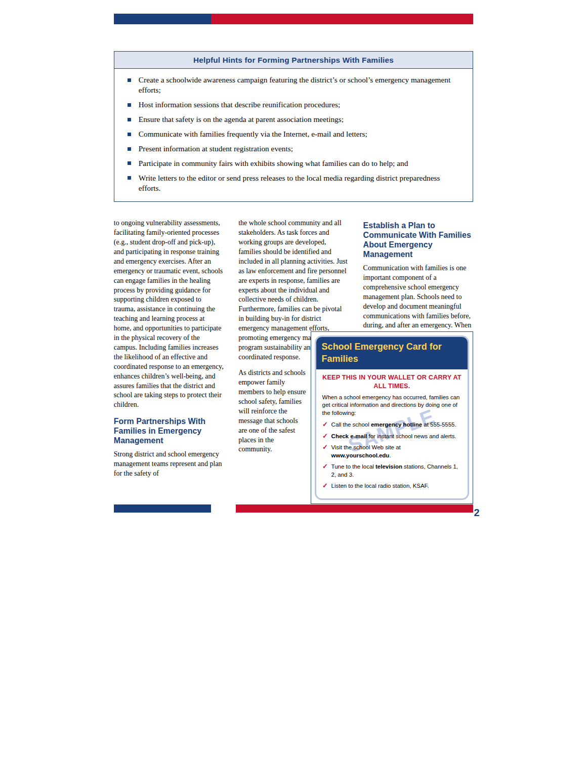Helpful Hints for Forming Partnerships With Families
Create a schoolwide awareness campaign featuring the district’s or school’s emergency management efforts;
Host information sessions that describe reunification procedures;
Ensure that safety is on the agenda at parent association meetings;
Communicate with families frequently via the Internet, e-mail and letters;
Present information at student registration events;
Participate in community fairs with exhibits showing what families can do to help; and
Write letters to the editor or send press releases to the local media regarding district preparedness efforts.
to ongoing vulnerability assessments, facilitating family-oriented processes (e.g., student drop-off and pick-up), and participating in response training and emergency exercises. After an emergency or traumatic event, schools can engage families in the healing process by providing guidance for supporting children exposed to trauma, assistance in continuing the teaching and learning process at home, and opportunities to participate in the physical recovery of the campus. Including families increases the likelihood of an effective and coordinated response to an emergency, enhances children’s well-being, and assures families that the district and school are taking steps to protect their children.
Form Partnerships With Families in Emergency Management
Strong district and school emergency management teams represent and plan for the safety of
the whole school community and all stakeholders. As task forces and working groups are developed, families should be identified and included in all planning activities. Just as law enforcement and fire personnel are experts in response, families are experts about the individual and collective needs of children. Furthermore, families can be pivotal in building buy-in for district emergency management efforts, promoting emergency management program sustainability and ensuring a coordinated response.
As districts and schools empower family members to help ensure school safety, families will reinforce the message that schools are one of the safest places in the community.
Establish a Plan to Communicate With Families About Emergency Management
Communication with families is one important component of a comprehensive school emergency management plan. Schools need to develop and document meaningful communications with families before, during, and after an emergency. When creating a family communication plan, it is critical that schools account for language and
School Emergency Card for Families
KEEP THIS IN YOUR WALLET OR CARRY AT ALL TIMES.
When a school emergency has occurred, families can get critical information and directions by doing one of the following:
Call the school emergency hotline at 555-5555.
Check e-mail for instant school news and alerts.
Visit the school Web site at www.yourschool.edu.
Tune to the local television stations, Channels 1, 2, and 3.
Listen to the local radio station, KSAF.
SAMPLE
2